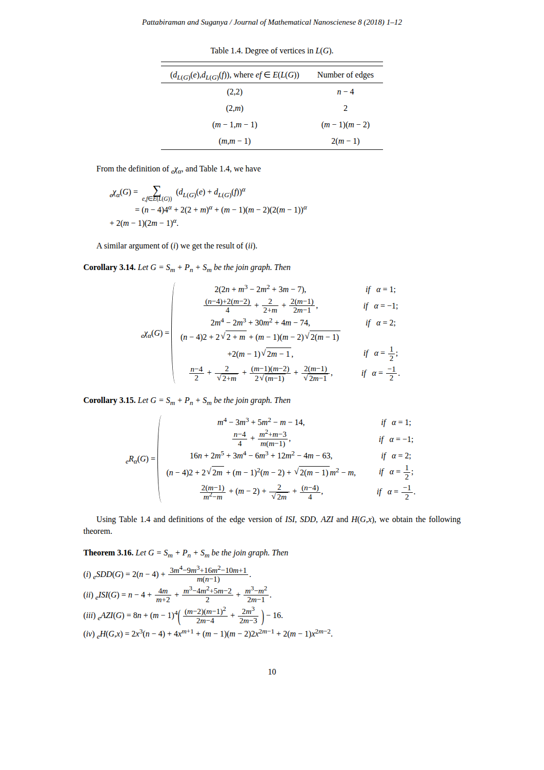Pattabiraman and Suganya / Journal of Mathematical Nanoscienese 8 (2018) 1–12
Table 1.4. Degree of vertices in L(G).
| ( d L ( G ) ( e ), d L ( G ) ( f )), where ef ∈ E ( L ( G )) | Number of edges |
| --- | --- |
| (2,2) | n − 4 |
| (2, m ) | 2 |
| ( m − 1, m − 1) | ( m − 1)( m − 2) |
| ( m , m − 1) | 2( m − 1) |
From the definition of eχα, and Table 1.4, we have
eχα(G) = ∑e,f∈E(L(G)) (dL(G)(e) + dL(G)(f))α
= (n − 4)4α + 2(2 + m)α + (m − 1)(m − 2)(2(m − 1))α
+ 2(m − 1)(2m − 1)α.
A similar argument of (i) we get the result of (ii).
Corollary 3.14. Let G = Sm + Pn + Sm be the join graph. Then
eχα(G) =
| 2(2 n + m 3 − 2 m 2 + 3 m − 7), | if α = 1; |
| ( n −4)+2( m −2) 4 + 2 2+ m + 2( m −1) 2 m −1 , | if α = −1; |
| 2 m 4 − 2 m 3 + 30 m 2 + 4 m − 74, | if α = 2; |
| ( n − 4)2 + 2 2 + m + ( m − 1)( m − 2) 2( m − 1) | |
| +2( m − 1) 2 m − 1 , | if α = 1 2 ; |
| n −4 2 + 2 2+ m + ( m −1)( m −2) 2 ( m −1) + 2( m −1) 2 m −1 , | if α = −1 2 . |
Corollary 3.15. Let G = Sm + Pn + Sm be the join graph. Then
eRα(G) =
| m 4 − 3 m 3 + 5 m 2 − m − 14, | if α = 1; |
| n −4 4 + m 2 + m −3 m ( m −1) , | if α = −1; |
| 16 n + 2 m 5 + 3 m 4 − 6 m 3 + 12 m 2 − 4 m − 63, | if α = 2; |
| ( n − 4)2 + 2 2 m + ( m − 1) 2 ( m − 2) + 2( m − 1) m 2 − m , | if α = 1 2 ; |
| 2( m −1) m 2 − m + ( m − 2) + 2 2 m + ( n −4) 4 , | if α = −1 2 . |
Using Table 1.4 and definitions of the edge version of ISI, SDD, AZI and H(G,x), we obtain the following theorem.
Theorem 3.16. Let G = Sm + Pn + Sm be the join graph. Then
(i) eSDD(G) = 2(n − 4) + 3m4−9m3+16m2−10m+1 m(n−1).
(ii) eISI(G) = n − 4 + 4m m+2 + m3−4m2+5m−22 + m3−m22m−1.
(iii) eAZI(G) = 8n + (m − 1)4(m−2)(m−1)22m−4 + 2m32m−3 − 16.
(iv) eH(G,x) = 2x3(n − 4) + 4xm+1 + (m − 1)(m − 2)2x2m−1 + 2(m − 1)x2m−2.
10